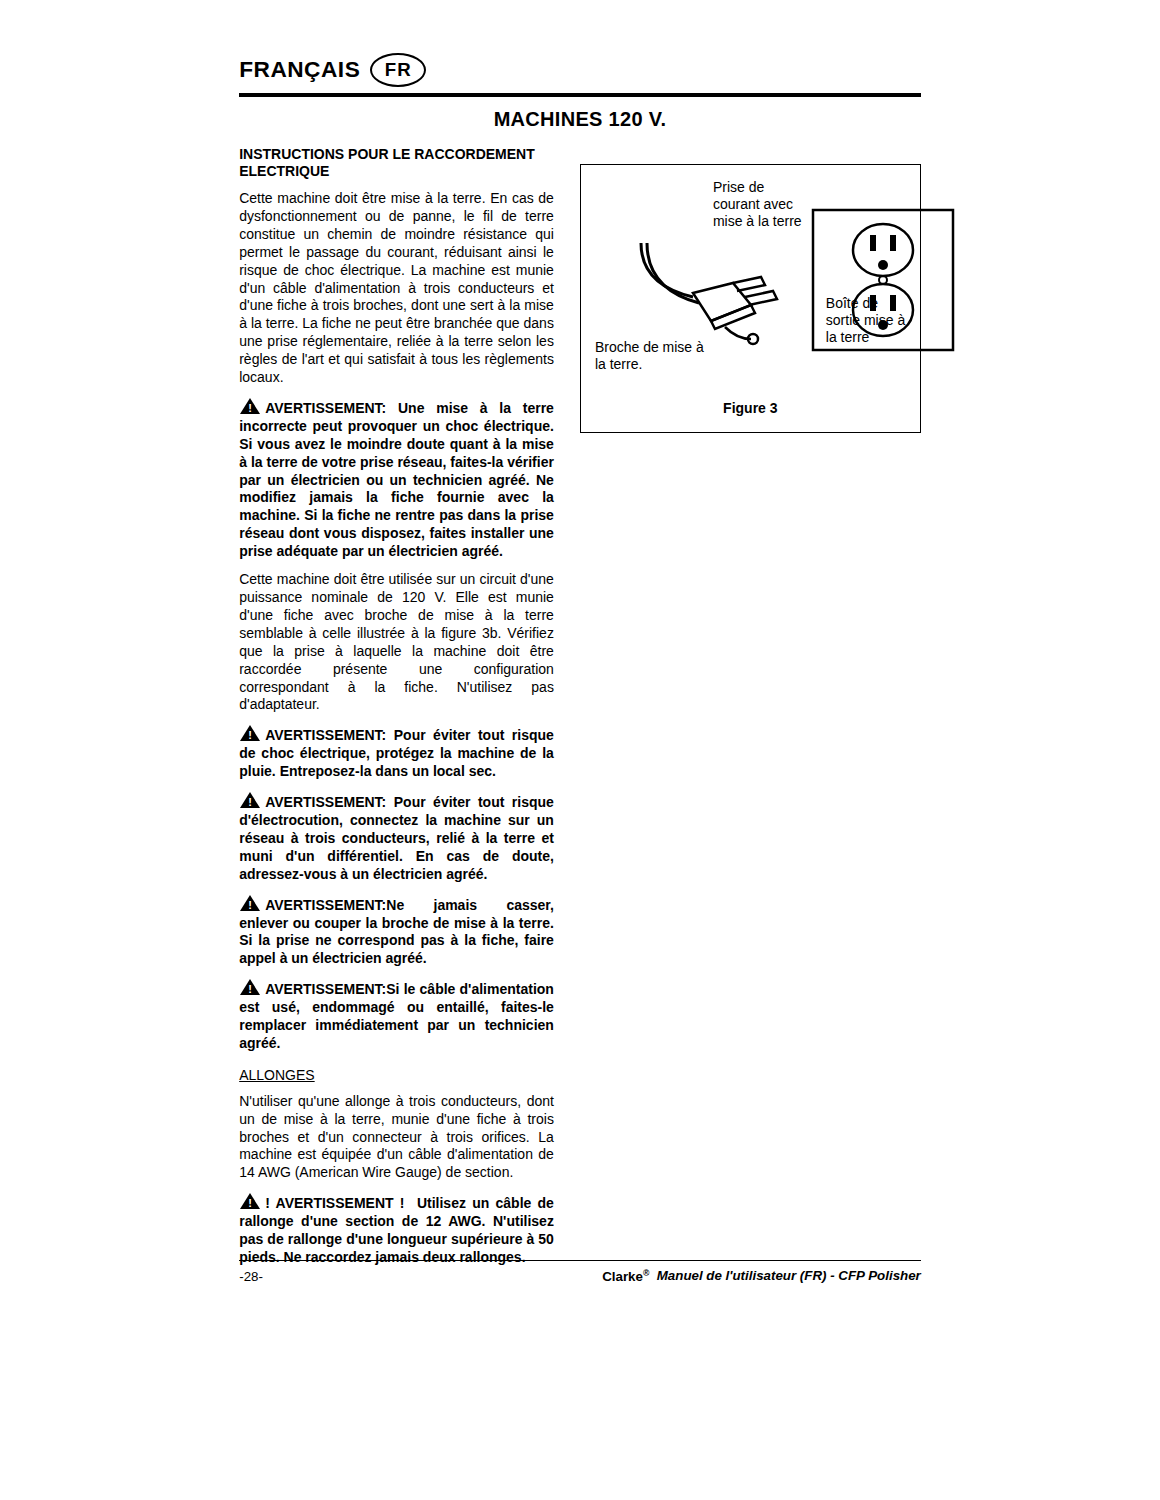FRANÇAIS FR
MACHINES 120 V.
Instructions pour le raccordement electrique
Cette machine doit être mise à la terre. En cas de dysfonctionnement ou de panne, le fil de terre constitue un chemin de moindre résistance qui permet le passage du courant, réduisant ainsi le risque de choc électrique. La machine est munie d'un câble d'alimentation à trois conducteurs et d'une fiche à trois broches, dont une sert à la mise à la terre. La fiche ne peut être branchée que dans une prise réglementaire, reliée à la terre selon les règles de l'art et qui satisfait à tous les règlements locaux.
! AVERTISSEMENT: Une mise à la terre incorrecte peut provoquer un choc électrique. Si vous avez le moindre doute quant à la mise à la terre de votre prise réseau, faites-la vérifier par un électricien ou un technicien agréé. Ne modifiez jamais la fiche fournie avec la machine. Si la fiche ne rentre pas dans la prise réseau dont vous disposez, faites installer une prise adéquate par un électricien agréé.
Cette machine doit être utilisée sur un circuit d'une puissance nominale de 120 V. Elle est munie d'une fiche avec broche de mise à la terre semblable à celle illustrée à la figure 3b. Vérifiez que la prise à laquelle la machine doit être raccordée présente une configuration correspondant à la fiche. N'utilisez pas d'adaptateur.
! AVERTISSEMENT: Pour éviter tout risque de choc électrique, protégez la machine de la pluie. Entreposez-la dans un local sec.
! AVERTISSEMENT: Pour éviter tout risque d'électrocution, connectez la machine sur un réseau à trois conducteurs, relié à la terre et muni d'un différentiel. En cas de doute, adressez-vous à un électricien agréé.
! AVERTISSEMENT:Ne jamais casser, enlever ou couper la broche de mise à la terre. Si la prise ne correspond pas à la fiche, faire appel à un électricien agréé.
! AVERTISSEMENT:Si le câble d'alimentation est usé, endommagé ou entaillé, faites-le remplacer immédiatement par un technicien agréé.
ALLONGES
N'utiliser qu'une allonge à trois conducteurs, dont un de mise à la terre, munie d'une fiche à trois broches et d'un connecteur à trois orifices. La machine est équipée d'un câble d'alimentation de 14 AWG (American Wire Gauge) de section.
! ! AVERTISSEMENT ! Utilisez un câble de rallonge d'une section de 12 AWG. N'utilisez pas de rallonge d'une longueur supérieure à 50 pieds. Ne raccordez jamais deux rallonges.
Prise de courant avec mise à la terre
Boîte de sortie mise à la terre
Broche de mise à la terre.
Figure 3
-28-
Clarke® Manuel de l'utilisateur (FR) - CFP Polisher